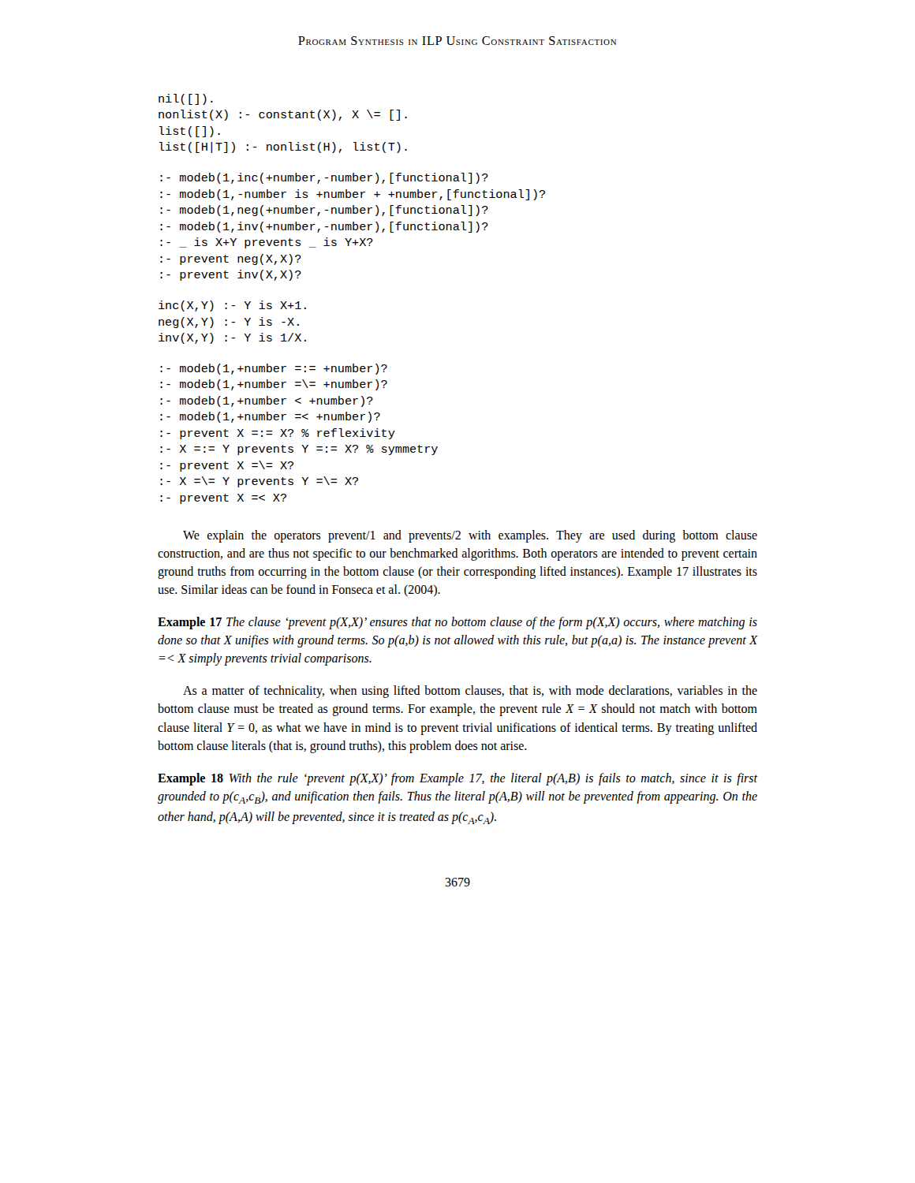Program Synthesis in ILP Using Constraint Satisfaction
nil([]).
nonlist(X) :- constant(X), X \= [].
list([]).
list([H|T]) :- nonlist(H), list(T).
:- modeb(1,inc(+number,-number),[functional])?
:- modeb(1,-number is +number + +number,[functional])?
:- modeb(1,neg(+number,-number),[functional])?
:- modeb(1,inv(+number,-number),[functional])?
:- _ is X+Y prevents _ is Y+X?
:- prevent neg(X,X)?
:- prevent inv(X,X)?
inc(X,Y) :- Y is X+1.
neg(X,Y) :- Y is -X.
inv(X,Y) :- Y is 1/X.
:- modeb(1,+number =:= +number)?
:- modeb(1,+number =\= +number)?
:- modeb(1,+number < +number)?
:- modeb(1,+number =< +number)?
:- prevent X =:= X? % reflexivity
:- X =:= Y prevents Y =:= X? % symmetry
:- prevent X =\= X?
:- X =\= Y prevents Y =\= X?
:- prevent X =< X?
We explain the operators prevent/1 and prevents/2 with examples. They are used during bottom clause construction, and are thus not specific to our benchmarked algorithms. Both operators are intended to prevent certain ground truths from occurring in the bottom clause (or their corresponding lifted instances). Example 17 illustrates its use. Similar ideas can be found in Fonseca et al. (2004).
Example 17 The clause ‘prevent p(X,X)’ ensures that no bottom clause of the form p(X,X) occurs, where matching is done so that X unifies with ground terms. So p(a,b) is not allowed with this rule, but p(a,a) is. The instance prevent X =< X simply prevents trivial comparisons.
As a matter of technicality, when using lifted bottom clauses, that is, with mode declarations, variables in the bottom clause must be treated as ground terms. For example, the prevent rule X = X should not match with bottom clause literal Y = 0, as what we have in mind is to prevent trivial unifications of identical terms. By treating unlifted bottom clause literals (that is, ground truths), this problem does not arise.
Example 18 With the rule ‘prevent p(X,X)’ from Example 17, the literal p(A,B) is fails to match, since it is first grounded to p(cA,cB), and unification then fails. Thus the literal p(A,B) will not be prevented from appearing. On the other hand, p(A,A) will be prevented, since it is treated as p(cA,cA).
3679